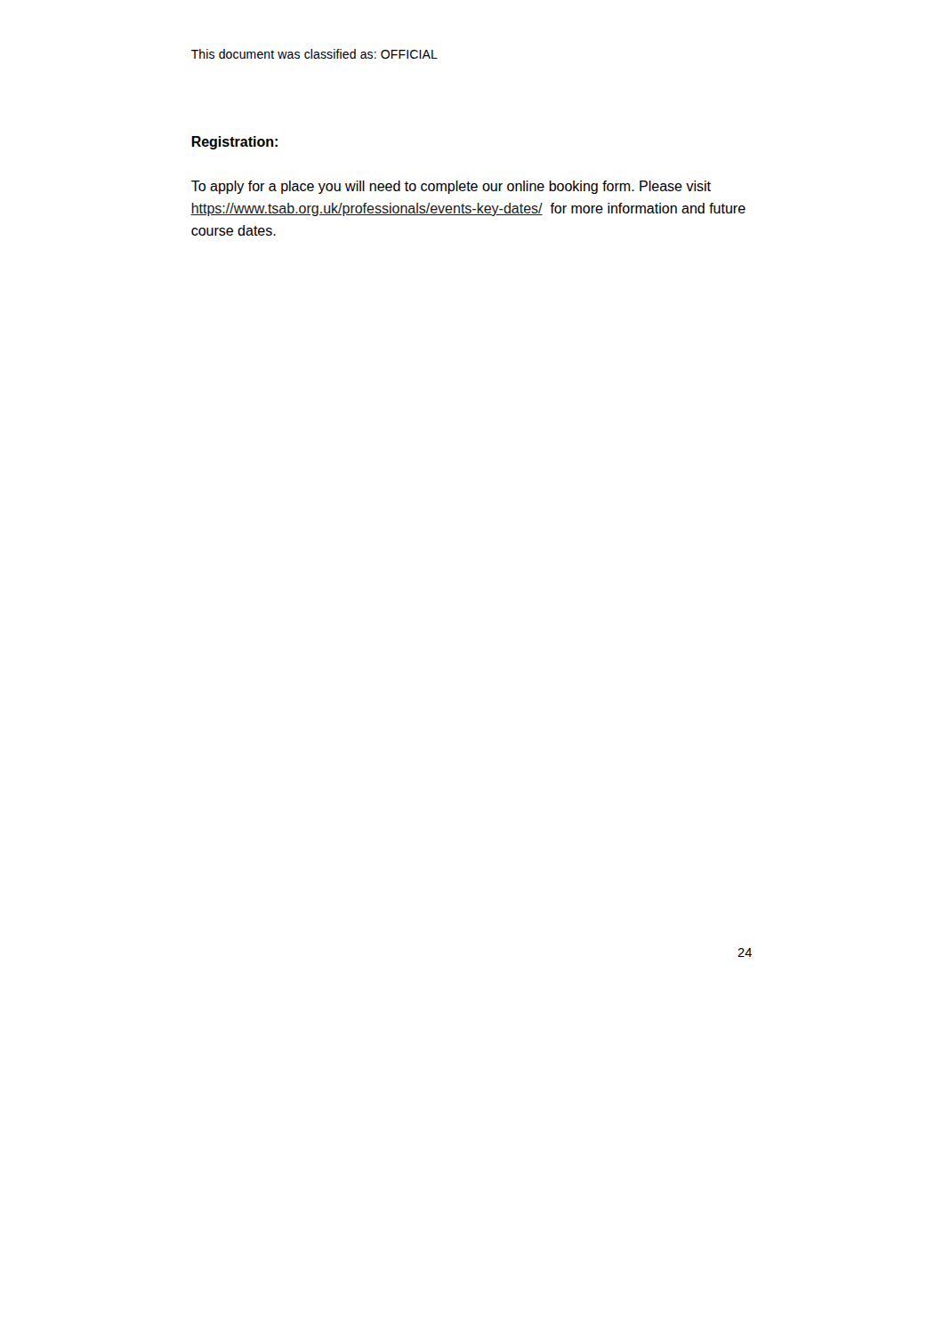This document was classified as: OFFICIAL
Registration:
To apply for a place you will need to complete our online booking form. Please visit https://www.tsab.org.uk/professionals/events-key-dates/ for more information and future course dates.
24